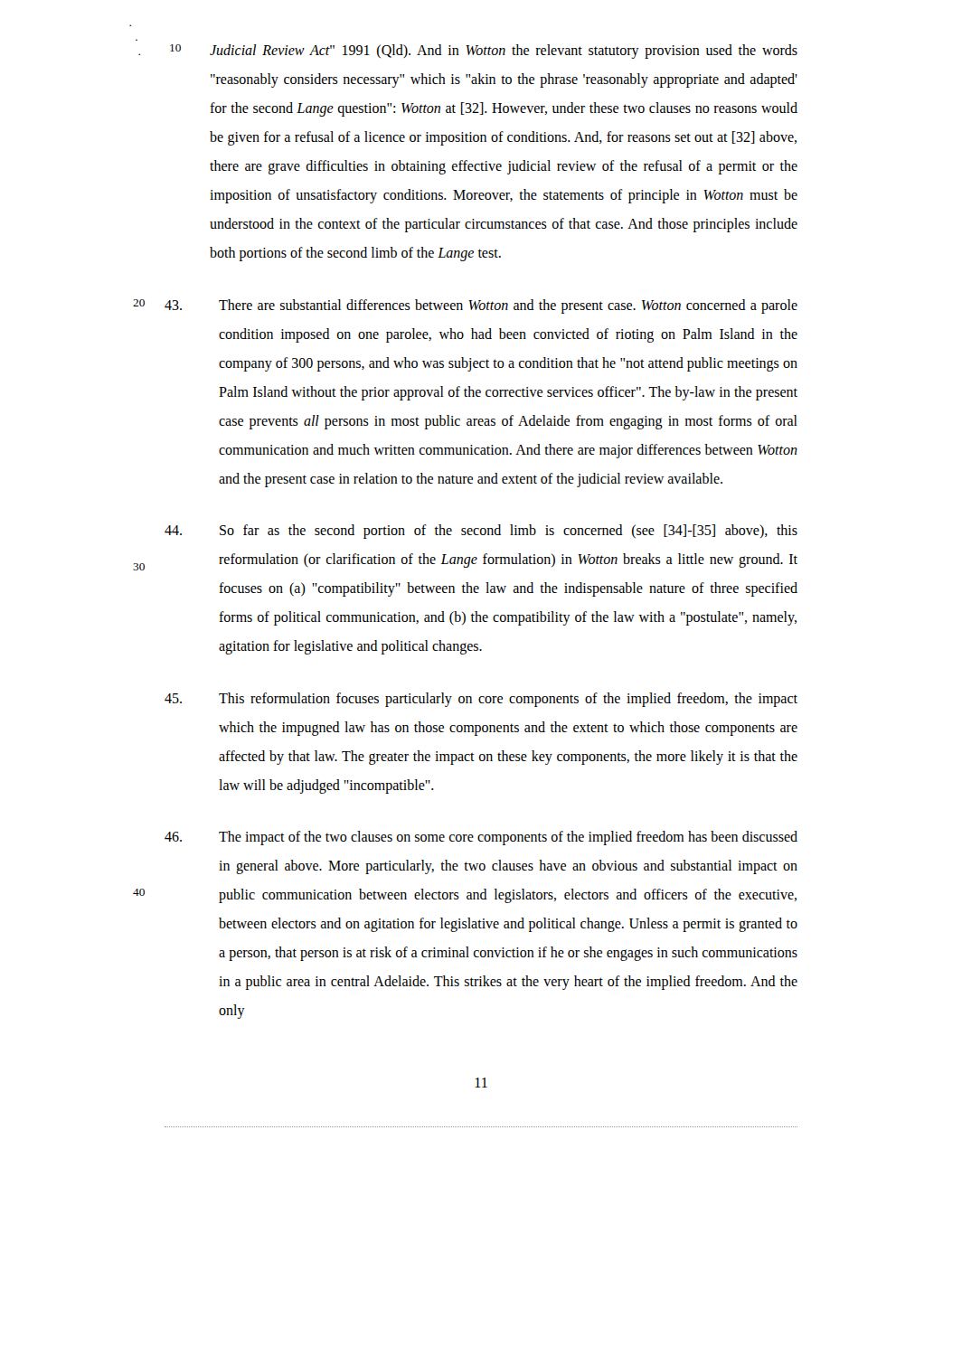·
·
·
10 Judicial Review Act" 1991 (Qld). And in Wotton the relevant statutory provision used the words "reasonably considers necessary" which is "akin to the phrase 'reasonably appropriate and adapted' for the second Lange question": Wotton at [32]. However, under these two clauses no reasons would be given for a refusal of a licence or imposition of conditions. And, for reasons set out at [32] above, there are grave difficulties in obtaining effective judicial review of the refusal of a permit or the imposition of unsatisfactory conditions. Moreover, the statements of principle in Wotton must be understood in the context of the particular circumstances of that case. And those principles include both portions of the second limb of the Lange test.
43.
20 There are substantial differences between Wotton and the present case. Wotton concerned a parole condition imposed on one parolee, who had been convicted of rioting on Palm Island in the company of 300 persons, and who was subject to a condition that he "not attend public meetings on Palm Island without the prior approval of the corrective services officer". The by-law in the present case prevents all persons in most public areas of Adelaide from engaging in most forms of oral communication and much written communication. And there are major differences between Wotton and the present case in relation to the nature and extent of the judicial review available.
44.
30 So far as the second portion of the second limb is concerned (see [34]-[35] above), this reformulation (or clarification of the Lange formulation) in Wotton breaks a little new ground. It focuses on (a) "compatibility" between the law and the indispensable nature of three specified forms of political communication, and (b) the compatibility of the law with a "postulate", namely, agitation for legislative and political changes.
45.
This reformulation focuses particularly on core components of the implied freedom, the impact which the impugned law has on those components and the extent to which those components are affected by that law. The greater the impact on these key components, the more likely it is that the law will be adjudged "incompatible".
46.
40 The impact of the two clauses on some core components of the implied freedom has been discussed in general above. More particularly, the two clauses have an obvious and substantial impact on public communication between electors and legislators, electors and officers of the executive, between electors and on agitation for legislative and political change. Unless a permit is granted to a person, that person is at risk of a criminal conviction if he or she engages in such communications in a public area in central Adelaide. This strikes at the very heart of the implied freedom. And the only
11